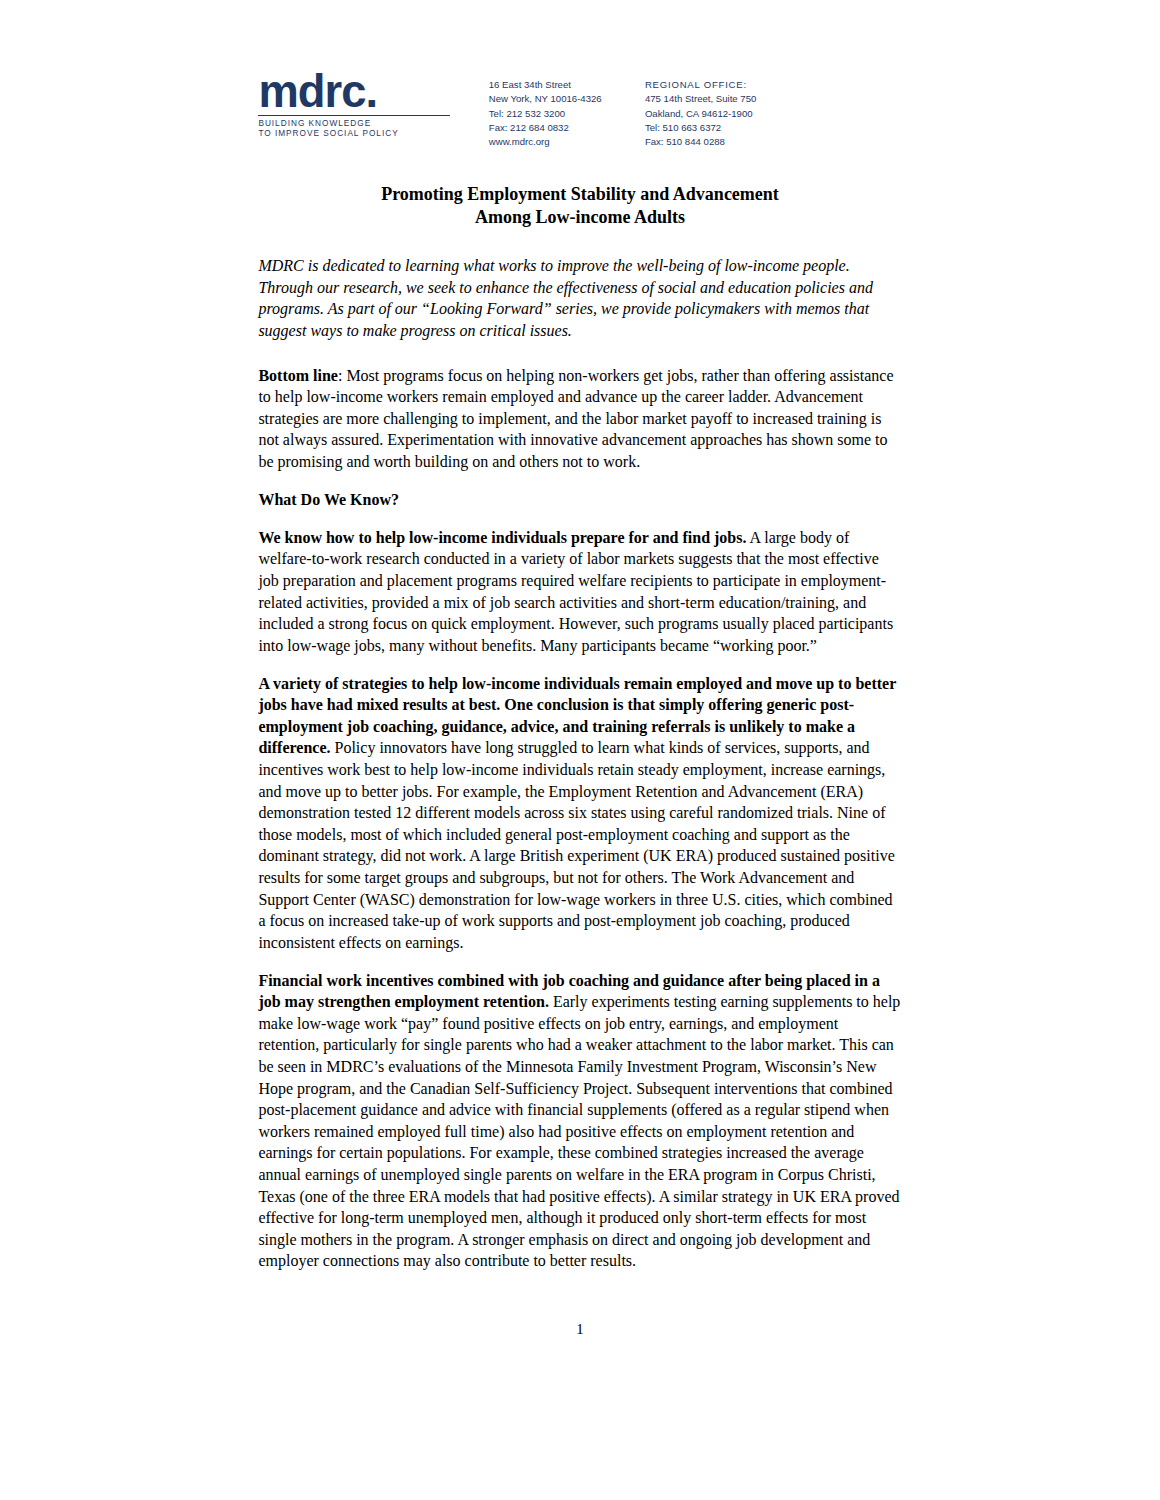mdrc.
Building Knowledge
to Improve Social Policy
16 East 34th Street
New York, NY 10016-4326
Tel: 212 532 3200
Fax: 212 684 0832
www.mdrc.org
Regional Office:
475 14th Street, Suite 750
Oakland, CA 94612-1900
Tel: 510 663 6372
Fax: 510 844 0288
Promoting Employment Stability and Advancement
Among Low-income Adults
MDRC is dedicated to learning what works to improve the well-being of low-income people. Through our research, we seek to enhance the effectiveness of social and education policies and programs. As part of our “Looking Forward” series, we provide policymakers with memos that suggest ways to make progress on critical issues.
Bottom line: Most programs focus on helping non-workers get jobs, rather than offering assistance to help low-income workers remain employed and advance up the career ladder. Advancement strategies are more challenging to implement, and the labor market payoff to increased training is not always assured. Experimentation with innovative advancement approaches has shown some to be promising and worth building on and others not to work.
What Do We Know?
We know how to help low-income individuals prepare for and find jobs. A large body of welfare-to-work research conducted in a variety of labor markets suggests that the most effective job preparation and placement programs required welfare recipients to participate in employment-related activities, provided a mix of job search activities and short-term education/training, and included a strong focus on quick employment. However, such programs usually placed participants into low-wage jobs, many without benefits. Many participants became “working poor.”
A variety of strategies to help low-income individuals remain employed and move up to better jobs have had mixed results at best. One conclusion is that simply offering generic post-employment job coaching, guidance, advice, and training referrals is unlikely to make a difference. Policy innovators have long struggled to learn what kinds of services, supports, and incentives work best to help low-income individuals retain steady employment, increase earnings, and move up to better jobs. For example, the Employment Retention and Advancement (ERA) demonstration tested 12 different models across six states using careful randomized trials. Nine of those models, most of which included general post-employment coaching and support as the dominant strategy, did not work. A large British experiment (UK ERA) produced sustained positive results for some target groups and subgroups, but not for others. The Work Advancement and Support Center (WASC) demonstration for low-wage workers in three U.S. cities, which combined a focus on increased take-up of work supports and post-employment job coaching, produced inconsistent effects on earnings.
Financial work incentives combined with job coaching and guidance after being placed in a job may strengthen employment retention. Early experiments testing earning supplements to help make low-wage work “pay” found positive effects on job entry, earnings, and employment retention, particularly for single parents who had a weaker attachment to the labor market. This can be seen in MDRC’s evaluations of the Minnesota Family Investment Program, Wisconsin’s New Hope program, and the Canadian Self-Sufficiency Project. Subsequent interventions that combined post-placement guidance and advice with financial supplements (offered as a regular stipend when workers remained employed full time) also had positive effects on employment retention and earnings for certain populations. For example, these combined strategies increased the average annual earnings of unemployed single parents on welfare in the ERA program in Corpus Christi, Texas (one of the three ERA models that had positive effects). A similar strategy in UK ERA proved effective for long-term unemployed men, although it produced only short-term effects for most single mothers in the program. A stronger emphasis on direct and ongoing job development and employer connections may also contribute to better results.
1